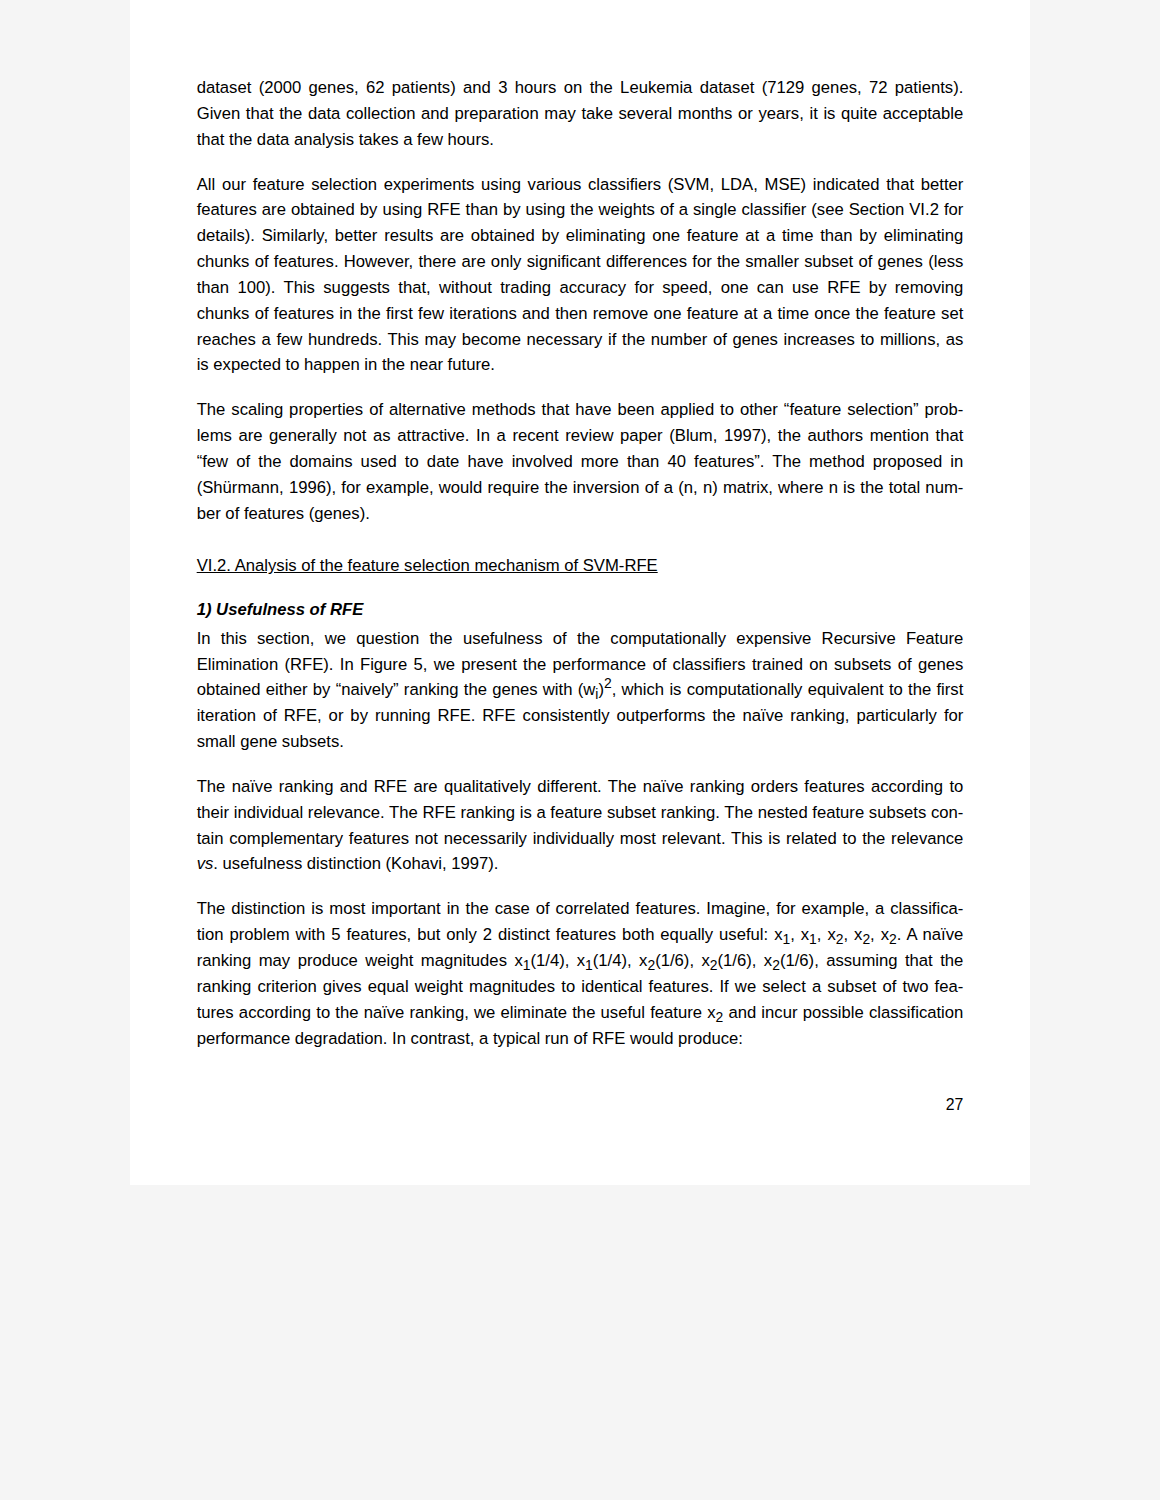dataset (2000 genes, 62 patients) and 3 hours on the Leukemia dataset (7129 genes, 72 patients). Given that the data collection and preparation may take several months or years, it is quite acceptable that the data analysis takes a few hours.
All our feature selection experiments using various classifiers (SVM, LDA, MSE) indicated that better features are obtained by using RFE than by using the weights of a single classifier (see Section VI.2 for details). Similarly, better results are obtained by eliminating one feature at a time than by eliminating chunks of features. However, there are only significant differences for the smaller subset of genes (less than 100). This suggests that, without trading accuracy for speed, one can use RFE by removing chunks of features in the first few iterations and then remove one feature at a time once the feature set reaches a few hundreds. This may become necessary if the number of genes increases to millions, as is expected to happen in the near future.
The scaling properties of alternative methods that have been applied to other “feature selection” problems are generally not as attractive. In a recent review paper (Blum, 1997), the authors mention that “few of the domains used to date have involved more than 40 features”. The method proposed in (Shürmann, 1996), for example, would require the inversion of a (n, n) matrix, where n is the total number of features (genes).
VI.2. Analysis of the feature selection mechanism of SVM-RFE
1) Usefulness of RFE
In this section, we question the usefulness of the computationally expensive Recursive Feature Elimination (RFE). In Figure 5, we present the performance of classifiers trained on subsets of genes obtained either by “naively” ranking the genes with (wi)2, which is computationally equivalent to the first iteration of RFE, or by running RFE. RFE consistently outperforms the naïve ranking, particularly for small gene subsets.
The naïve ranking and RFE are qualitatively different. The naïve ranking orders features according to their individual relevance. The RFE ranking is a feature subset ranking. The nested feature subsets contain complementary features not necessarily individually most relevant. This is related to the relevance vs. usefulness distinction (Kohavi, 1997).
The distinction is most important in the case of correlated features. Imagine, for example, a classification problem with 5 features, but only 2 distinct features both equally useful: x1, x1, x2, x2, x2. A naïve ranking may produce weight magnitudes x1(1/4), x1(1/4), x2(1/6), x2(1/6), x2(1/6), assuming that the ranking criterion gives equal weight magnitudes to identical features. If we select a subset of two features according to the naïve ranking, we eliminate the useful feature x2 and incur possible classification performance degradation. In contrast, a typical run of RFE would produce:
27